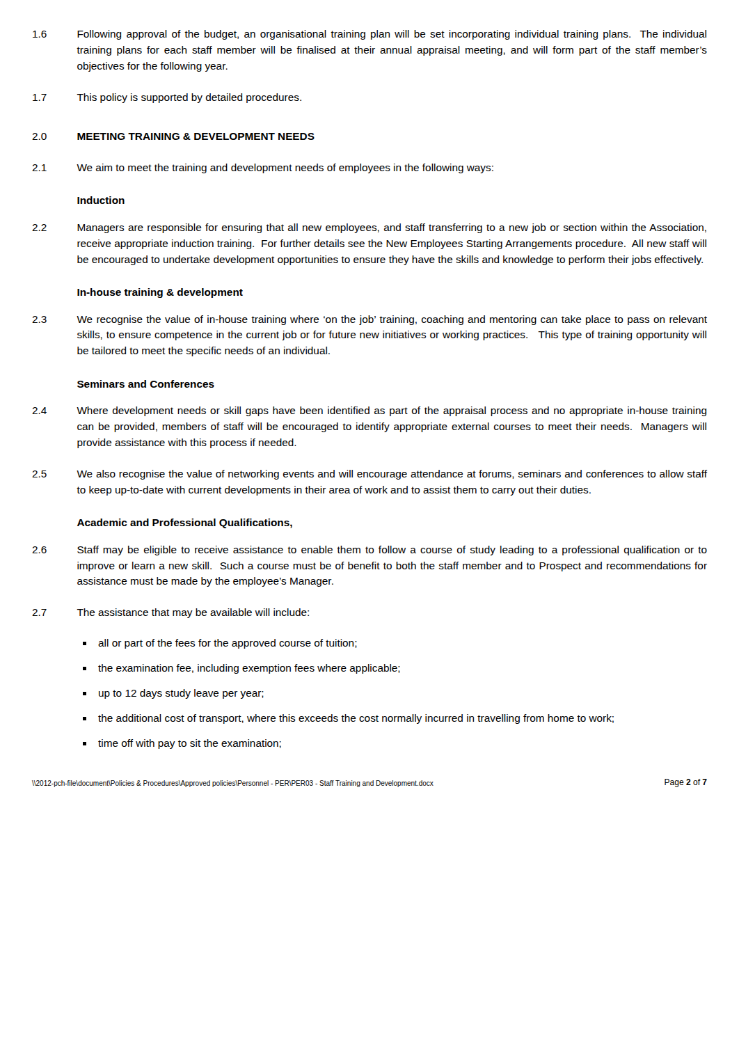1.6
Following approval of the budget, an organisational training plan will be set incorporating individual training plans. The individual training plans for each staff member will be finalised at their annual appraisal meeting, and will form part of the staff member’s objectives for the following year.
1.7
This policy is supported by detailed procedures.
2.0 MEETING TRAINING & DEVELOPMENT NEEDS
2.1
We aim to meet the training and development needs of employees in the following ways:
Induction
2.2
Managers are responsible for ensuring that all new employees, and staff transferring to a new job or section within the Association, receive appropriate induction training. For further details see the New Employees Starting Arrangements procedure. All new staff will be encouraged to undertake development opportunities to ensure they have the skills and knowledge to perform their jobs effectively.
In-house training & development
2.3
We recognise the value of in-house training where ‘on the job’ training, coaching and mentoring can take place to pass on relevant skills, to ensure competence in the current job or for future new initiatives or working practices. This type of training opportunity will be tailored to meet the specific needs of an individual.
Seminars and Conferences
2.4
Where development needs or skill gaps have been identified as part of the appraisal process and no appropriate in-house training can be provided, members of staff will be encouraged to identify appropriate external courses to meet their needs. Managers will provide assistance with this process if needed.
2.5
We also recognise the value of networking events and will encourage attendance at forums, seminars and conferences to allow staff to keep up-to-date with current developments in their area of work and to assist them to carry out their duties.
Academic and Professional Qualifications,
2.6
Staff may be eligible to receive assistance to enable them to follow a course of study leading to a professional qualification or to improve or learn a new skill. Such a course must be of benefit to both the staff member and to Prospect and recommendations for assistance must be made by the employee’s Manager.
2.7
The assistance that may be available will include:
all or part of the fees for the approved course of tuition;
the examination fee, including exemption fees where applicable;
up to 12 days study leave per year;
the additional cost of transport, where this exceeds the cost normally incurred in travelling from home to work;
time off with pay to sit the examination;
\\2012-pch-file\document\Policies & Procedures\Approved policies\Personnel - PER\PER03 - Staff Training and Development.docx
Page 2 of 7